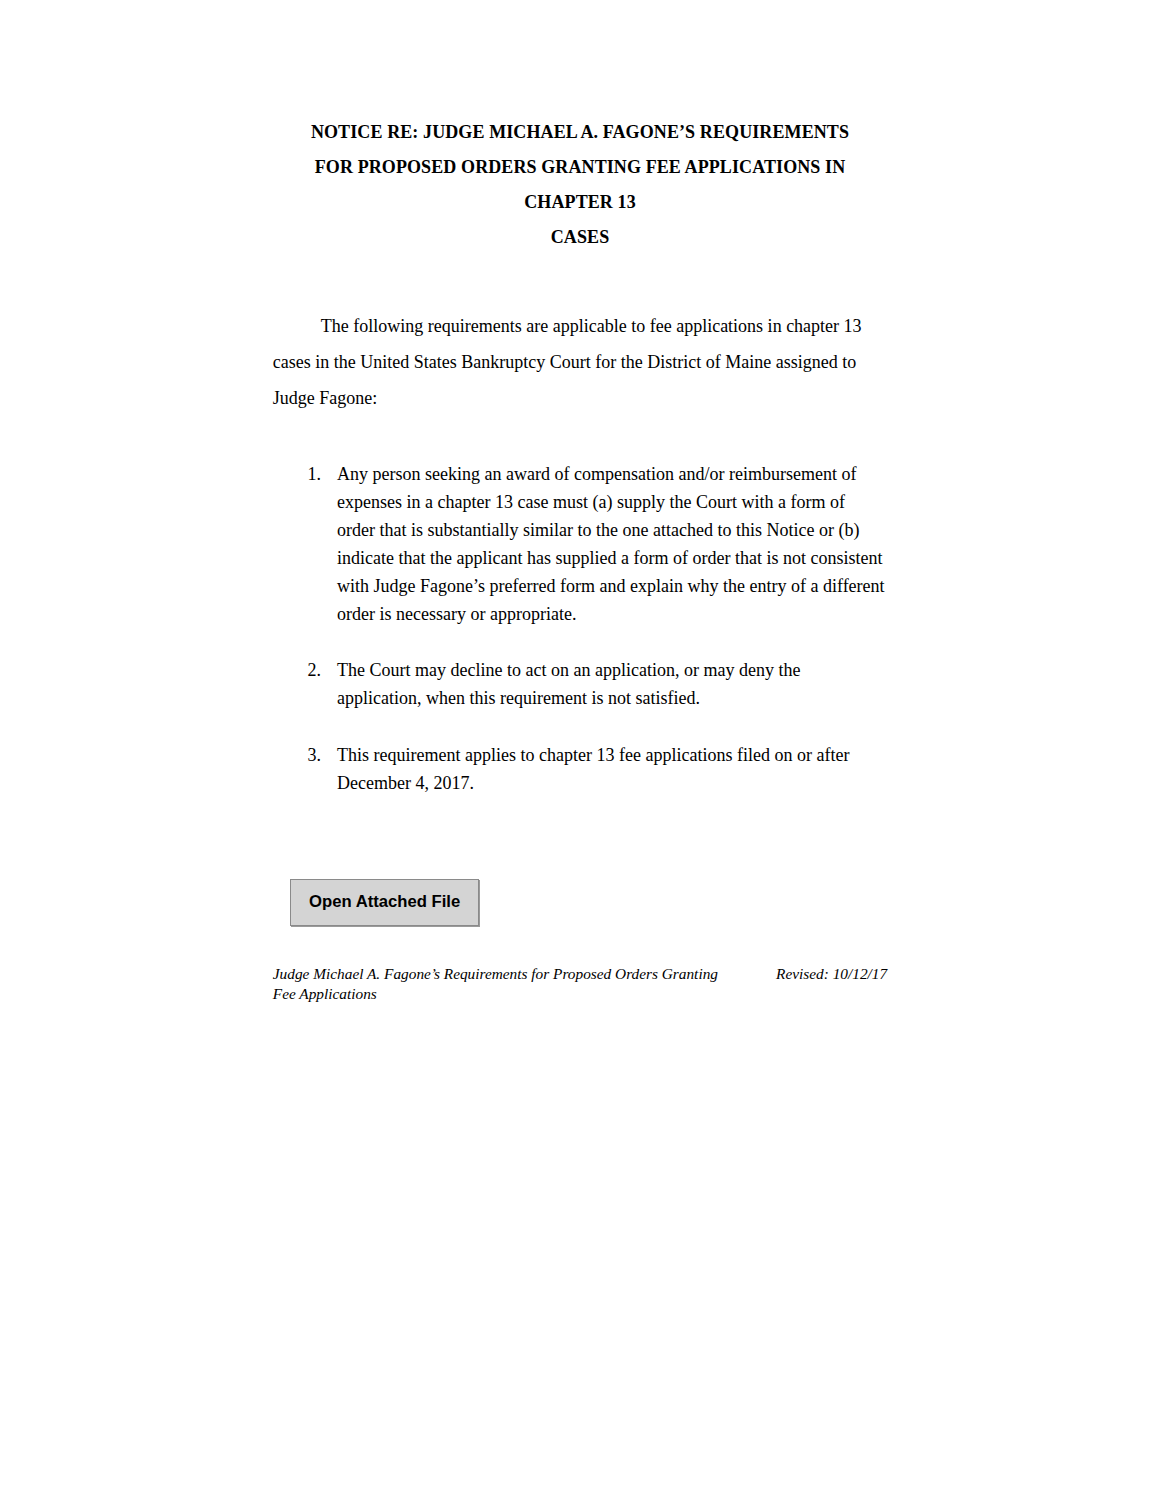Notice Re: Judge Michael A. Fagone’s Requirements
for Proposed Orders Granting Fee Applications in Chapter 13
Cases
The following requirements are applicable to fee applications in chapter 13 cases in the United States Bankruptcy Court for the District of Maine assigned to Judge Fagone:
Any person seeking an award of compensation and/or reimbursement of expenses in a chapter 13 case must (a) supply the Court with a form of order that is substantially similar to the one attached to this Notice or (b) indicate that the applicant has supplied a form of order that is not consistent with Judge Fagone’s preferred form and explain why the entry of a different order is necessary or appropriate.
The Court may decline to act on an application, or may deny the application, when this requirement is not satisfied.
This requirement applies to chapter 13 fee applications filed on or after December 4, 2017.
Open Attached File
Judge Michael A. Fagone’s Requirements for Proposed Orders Granting Fee Applications
Revised: 10/12/17